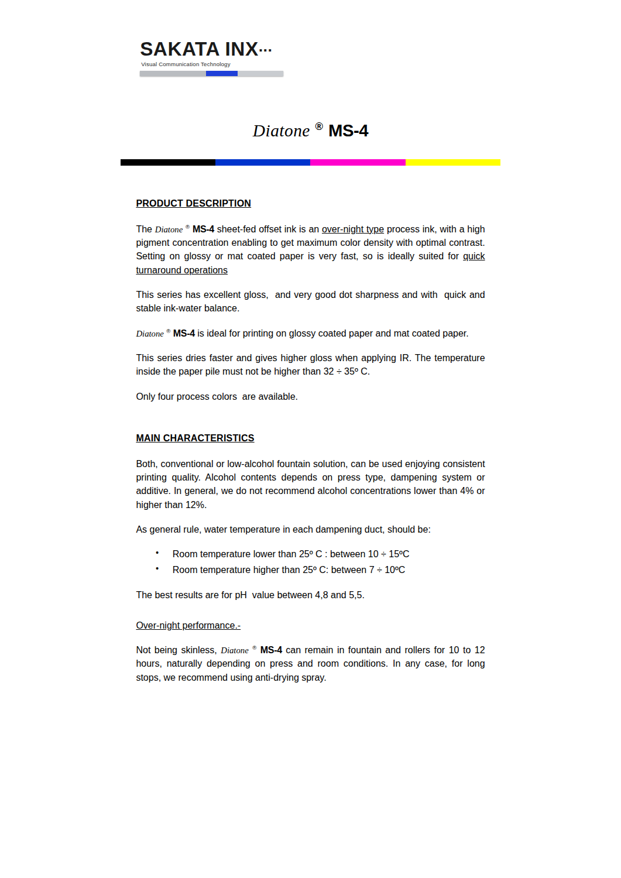SAKATA INX···
Visual Communication Technology
Diatone ® MS-4
PRODUCT DESCRIPTION
The Diatone ® MS-4 sheet-fed offset ink is an over-night type process ink, with a high pigment concentration enabling to get maximum color density with optimal contrast. Setting on glossy or mat coated paper is very fast, so is ideally suited for quick turnaround operations
This series has excellent gloss, and very good dot sharpness and with quick and stable ink-water balance.
Diatone ® MS-4 is ideal for printing on glossy coated paper and mat coated paper.
This series dries faster and gives higher gloss when applying IR. The temperature inside the paper pile must not be higher than 32 ÷ 35º C.
Only four process colors are available.
MAIN CHARACTERISTICS
Both, conventional or low-alcohol fountain solution, can be used enjoying consistent printing quality. Alcohol contents depends on press type, dampening system or additive. In general, we do not recommend alcohol concentrations lower than 4% or higher than 12%.
As general rule, water temperature in each dampening duct, should be:
Room temperature lower than 25º C : between 10 ÷ 15ºC
Room temperature higher than 25º C: between 7 ÷ 10ºC
The best results are for pH value between 4,8 and 5,5.
Over-night performance.-
Not being skinless, Diatone ® MS-4 can remain in fountain and rollers for 10 to 12 hours, naturally depending on press and room conditions. In any case, for long stops, we recommend using anti-drying spray.